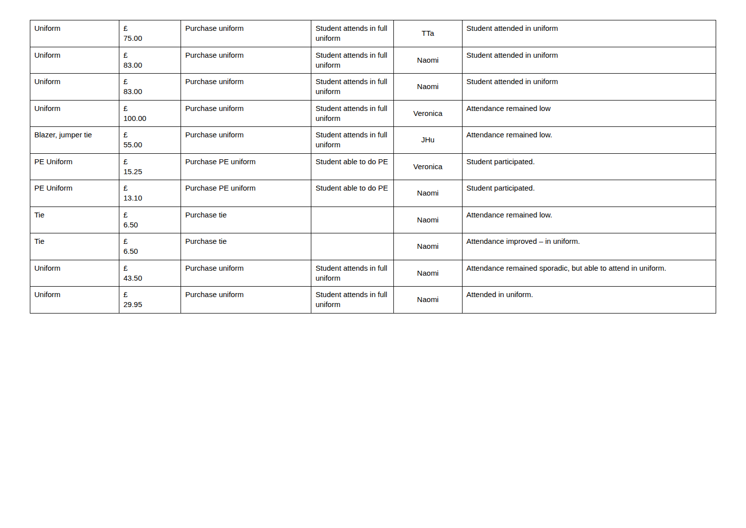| Uniform | £ 75.00 | Purchase uniform | Student attends in full uniform | TTa | Student attended in uniform |
| Uniform | £ 83.00 | Purchase uniform | Student attends in full uniform | Naomi | Student attended in uniform |
| Uniform | £ 83.00 | Purchase uniform | Student attends in full uniform | Naomi | Student attended in uniform |
| Uniform | £ 100.00 | Purchase uniform | Student attends in full uniform | Veronica | Attendance remained low |
| Blazer, jumper tie | £ 55.00 | Purchase uniform | Student attends in full uniform | JHu | Attendance remained low. |
| PE Uniform | £ 15.25 | Purchase PE uniform | Student able to do PE | Veronica | Student participated. |
| PE Uniform | £ 13.10 | Purchase PE uniform | Student able to do PE | Naomi | Student participated. |
| Tie | £ 6.50 | Purchase tie | | Naomi | Attendance remained low. |
| Tie | £ 6.50 | Purchase tie | | Naomi | Attendance improved – in uniform. |
| Uniform | £ 43.50 | Purchase uniform | Student attends in full uniform | Naomi | Attendance remained sporadic, but able to attend in uniform. |
| Uniform | £ 29.95 | Purchase uniform | Student attends in full uniform | Naomi | Attended in uniform. |